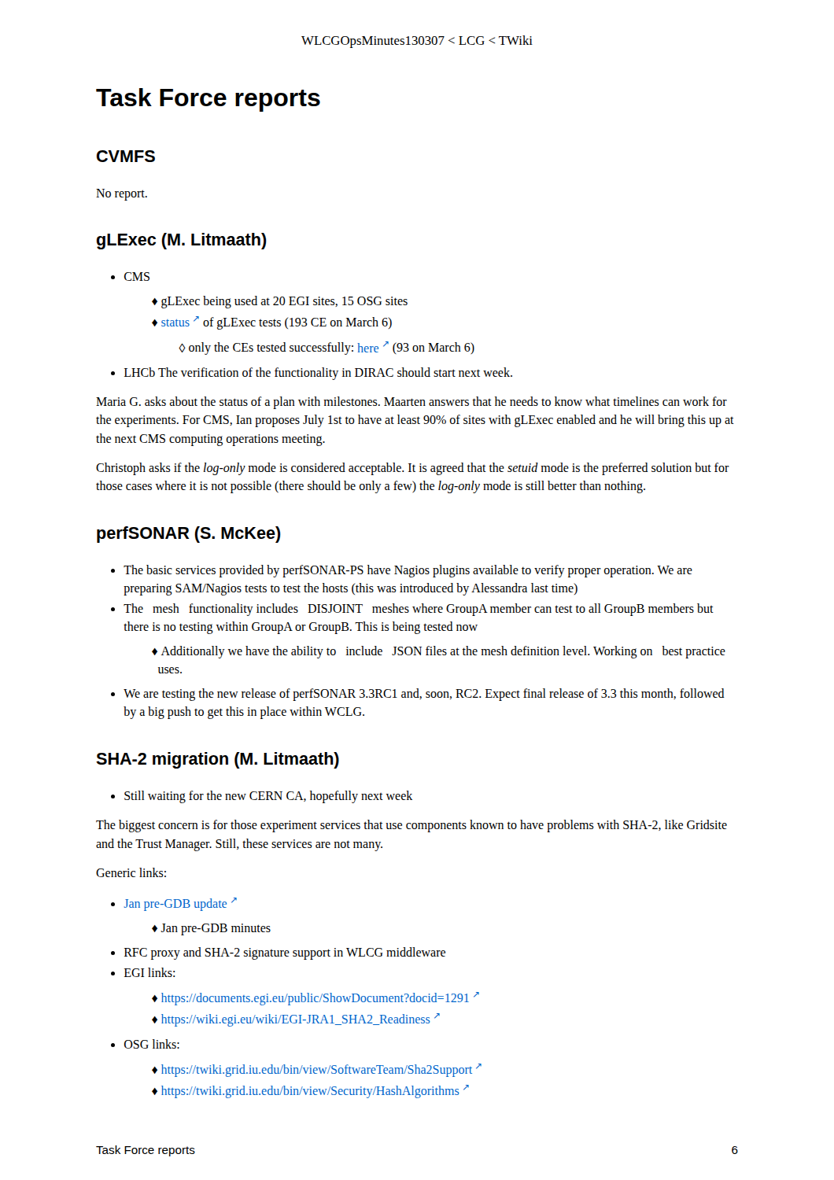WLCGOpsMinutes130307 < LCG < TWiki
Task Force reports
CVMFS
No report.
gLExec (M. Litmaath)
CMS
gLExec being used at 20 EGI sites, 15 OSG sites
status of gLExec tests (193 CE on March 6)
only the CEs tested successfully: here (93 on March 6)
LHCb The verification of the functionality in DIRAC should start next week.
Maria G. asks about the status of a plan with milestones. Maarten answers that he needs to know what timelines can work for the experiments. For CMS, Ian proposes July 1st to have at least 90% of sites with gLExec enabled and he will bring this up at the next CMS computing operations meeting.
Christoph asks if the log-only mode is considered acceptable. It is agreed that the setuid mode is the preferred solution but for those cases where it is not possible (there should be only a few) the log-only mode is still better than nothing.
perfSONAR (S. McKee)
The basic services provided by perfSONAR-PS have Nagios plugins available to verify proper operation. We are preparing SAM/Nagios tests to test the hosts (this was introduced by Alessandra last time)
The mesh functionality includes DISJOINT meshes where GroupA member can test to all GroupB members but there is no testing within GroupA or GroupB. This is being tested now
Additionally we have the ability to include JSON files at the mesh definition level. Working on best practice uses.
We are testing the new release of perfSONAR 3.3RC1 and, soon, RC2. Expect final release of 3.3 this month, followed by a big push to get this in place within WCLG.
SHA-2 migration (M. Litmaath)
Still waiting for the new CERN CA, hopefully next week
The biggest concern is for those experiment services that use components known to have problems with SHA-2, like Gridsite and the Trust Manager. Still, these services are not many.
Generic links:
Jan pre-GDB update
Jan pre-GDB minutes
RFC proxy and SHA-2 signature support in WLCG middleware
EGI links:
https://documents.egi.eu/public/ShowDocument?docid=1291
https://wiki.egi.eu/wiki/EGI-JRA1_SHA2_Readiness
OSG links:
https://twiki.grid.iu.edu/bin/view/SoftwareTeam/Sha2Support
https://twiki.grid.iu.edu/bin/view/Security/HashAlgorithms
Task Force reports 6